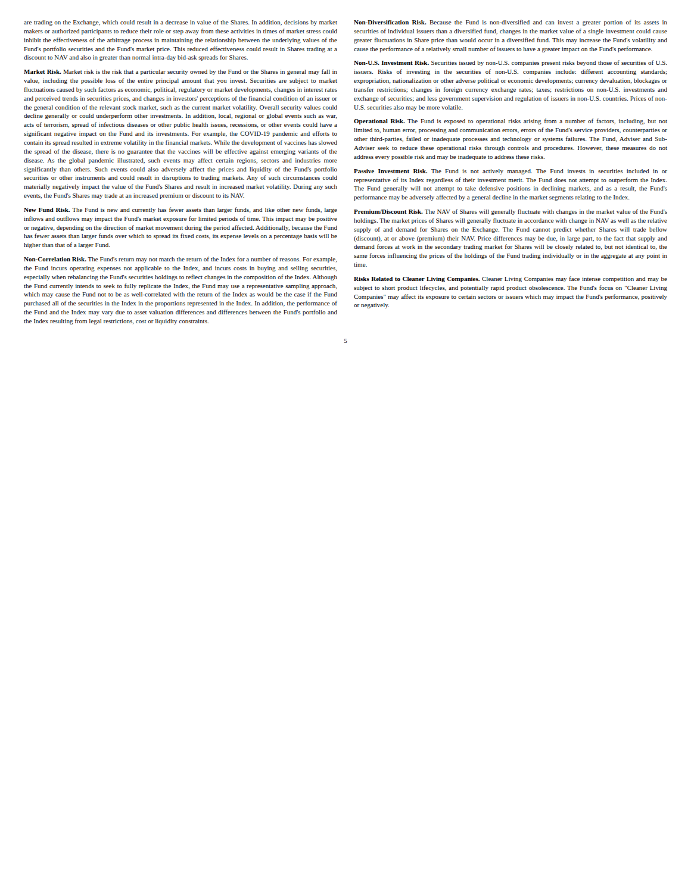are trading on the Exchange, which could result in a decrease in value of the Shares. In addition, decisions by market makers or authorized participants to reduce their role or step away from these activities in times of market stress could inhibit the effectiveness of the arbitrage process in maintaining the relationship between the underlying values of the Fund's portfolio securities and the Fund's market price. This reduced effectiveness could result in Shares trading at a discount to NAV and also in greater than normal intra-day bid-ask spreads for Shares.
Market Risk. Market risk is the risk that a particular security owned by the Fund or the Shares in general may fall in value, including the possible loss of the entire principal amount that you invest. Securities are subject to market fluctuations caused by such factors as economic, political, regulatory or market developments, changes in interest rates and perceived trends in securities prices, and changes in investors' perceptions of the financial condition of an issuer or the general condition of the relevant stock market, such as the current market volatility. Overall security values could decline generally or could underperform other investments. In addition, local, regional or global events such as war, acts of terrorism, spread of infectious diseases or other public health issues, recessions, or other events could have a significant negative impact on the Fund and its investments. For example, the COVID-19 pandemic and efforts to contain its spread resulted in extreme volatility in the financial markets. While the development of vaccines has slowed the spread of the disease, there is no guarantee that the vaccines will be effective against emerging variants of the disease. As the global pandemic illustrated, such events may affect certain regions, sectors and industries more significantly than others. Such events could also adversely affect the prices and liquidity of the Fund's portfolio securities or other instruments and could result in disruptions to trading markets. Any of such circumstances could materially negatively impact the value of the Fund's Shares and result in increased market volatility. During any such events, the Fund's Shares may trade at an increased premium or discount to its NAV.
New Fund Risk. The Fund is new and currently has fewer assets than larger funds, and like other new funds, large inflows and outflows may impact the Fund's market exposure for limited periods of time. This impact may be positive or negative, depending on the direction of market movement during the period affected. Additionally, because the Fund has fewer assets than larger funds over which to spread its fixed costs, its expense levels on a percentage basis will be higher than that of a larger Fund.
Non-Correlation Risk. The Fund's return may not match the return of the Index for a number of reasons. For example, the Fund incurs operating expenses not applicable to the Index, and incurs costs in buying and selling securities, especially when rebalancing the Fund's securities holdings to reflect changes in the composition of the Index. Although the Fund currently intends to seek to fully replicate the Index, the Fund may use a representative sampling approach, which may cause the Fund not to be as well-correlated with the return of the Index as would be the case if the Fund purchased all of the securities in the Index in the proportions represented in the Index. In addition, the performance of the Fund and the Index may vary due to asset valuation differences and differences between the Fund's portfolio and the Index resulting from legal restrictions, cost or liquidity constraints.
Non-Diversification Risk. Because the Fund is non-diversified and can invest a greater portion of its assets in securities of individual issuers than a diversified fund, changes in the market value of a single investment could cause greater fluctuations in Share price than would occur in a diversified fund. This may increase the Fund's volatility and cause the performance of a relatively small number of issuers to have a greater impact on the Fund's performance.
Non-U.S. Investment Risk. Securities issued by non-U.S. companies present risks beyond those of securities of U.S. issuers. Risks of investing in the securities of non-U.S. companies include: different accounting standards; expropriation, nationalization or other adverse political or economic developments; currency devaluation, blockages or transfer restrictions; changes in foreign currency exchange rates; taxes; restrictions on non-U.S. investments and exchange of securities; and less government supervision and regulation of issuers in non-U.S. countries. Prices of non-U.S. securities also may be more volatile.
Operational Risk. The Fund is exposed to operational risks arising from a number of factors, including, but not limited to, human error, processing and communication errors, errors of the Fund's service providers, counterparties or other third-parties, failed or inadequate processes and technology or systems failures. The Fund, Adviser and Sub-Adviser seek to reduce these operational risks through controls and procedures. However, these measures do not address every possible risk and may be inadequate to address these risks.
Passive Investment Risk. The Fund is not actively managed. The Fund invests in securities included in or representative of its Index regardless of their investment merit. The Fund does not attempt to outperform the Index. The Fund generally will not attempt to take defensive positions in declining markets, and as a result, the Fund's performance may be adversely affected by a general decline in the market segments relating to the Index.
Premium/Discount Risk. The NAV of Shares will generally fluctuate with changes in the market value of the Fund's holdings. The market prices of Shares will generally fluctuate in accordance with change in NAV as well as the relative supply of and demand for Shares on the Exchange. The Fund cannot predict whether Shares will trade bellow (discount), at or above (premium) their NAV. Price differences may be due, in large part, to the fact that supply and demand forces at work in the secondary trading market for Shares will be closely related to, but not identical to, the same forces influencing the prices of the holdings of the Fund trading individually or in the aggregate at any point in time.
Risks Related to Cleaner Living Companies. Cleaner Living Companies may face intense competition and may be subject to short product lifecycles, and potentially rapid product obsolescence. The Fund's focus on "Cleaner Living Companies" may affect its exposure to certain sectors or issuers which may impact the Fund's performance, positively or negatively.
5